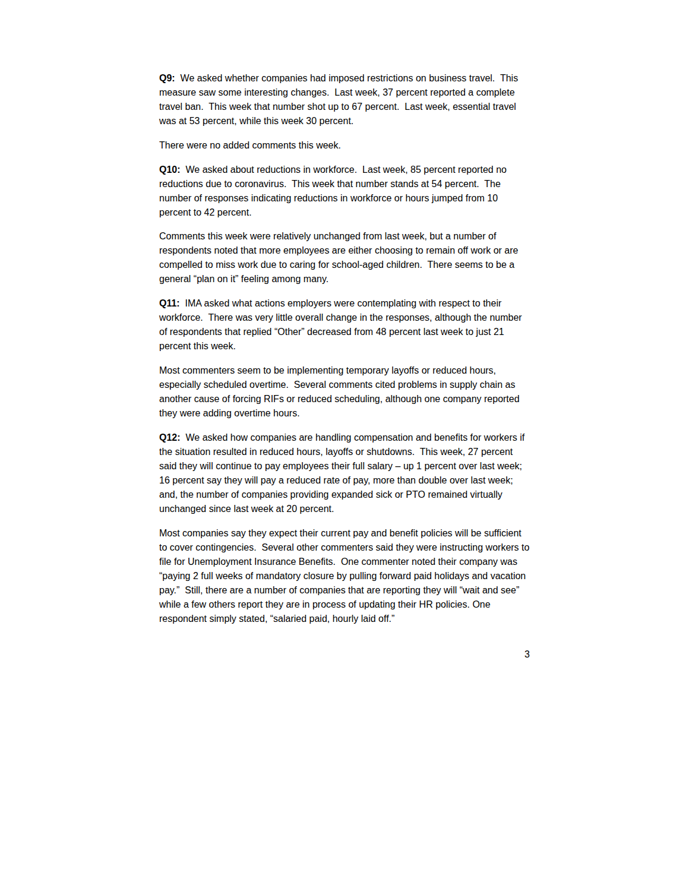Q9: We asked whether companies had imposed restrictions on business travel. This measure saw some interesting changes. Last week, 37 percent reported a complete travel ban. This week that number shot up to 67 percent. Last week, essential travel was at 53 percent, while this week 30 percent.
There were no added comments this week.
Q10: We asked about reductions in workforce. Last week, 85 percent reported no reductions due to coronavirus. This week that number stands at 54 percent. The number of responses indicating reductions in workforce or hours jumped from 10 percent to 42 percent.
Comments this week were relatively unchanged from last week, but a number of respondents noted that more employees are either choosing to remain off work or are compelled to miss work due to caring for school-aged children. There seems to be a general “plan on it” feeling among many.
Q11: IMA asked what actions employers were contemplating with respect to their workforce. There was very little overall change in the responses, although the number of respondents that replied “Other” decreased from 48 percent last week to just 21 percent this week.
Most commenters seem to be implementing temporary layoffs or reduced hours, especially scheduled overtime. Several comments cited problems in supply chain as another cause of forcing RIFs or reduced scheduling, although one company reported they were adding overtime hours.
Q12: We asked how companies are handling compensation and benefits for workers if the situation resulted in reduced hours, layoffs or shutdowns. This week, 27 percent said they will continue to pay employees their full salary – up 1 percent over last week; 16 percent say they will pay a reduced rate of pay, more than double over last week; and, the number of companies providing expanded sick or PTO remained virtually unchanged since last week at 20 percent.
Most companies say they expect their current pay and benefit policies will be sufficient to cover contingencies. Several other commenters said they were instructing workers to file for Unemployment Insurance Benefits. One commenter noted their company was “paying 2 full weeks of mandatory closure by pulling forward paid holidays and vacation pay.” Still, there are a number of companies that are reporting they will “wait and see” while a few others report they are in process of updating their HR policies. One respondent simply stated, “salaried paid, hourly laid off.”
3